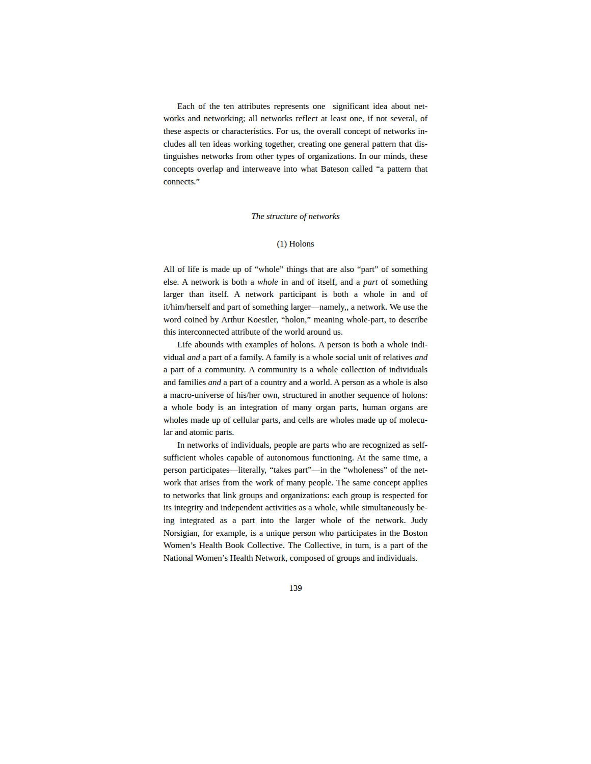Each of the ten attributes represents one significant idea about networks and networking; all networks reflect at least one, if not several, of these aspects or characteristics. For us, the overall concept of networks includes all ten ideas working together, creating one general pattern that distinguishes networks from other types of organizations. In our minds, these concepts overlap and interweave into what Bateson called “a pattern that connects.”
The structure of networks
(1) Holons
All of life is made up of “whole” things that are also “part” of something else. A network is both a whole in and of itself, and a part of something larger than itself. A network participant is both a whole in and of it/him/herself and part of something larger—namely,, a network. We use the word coined by Arthur Koestler, “holon,” meaning whole-part, to describe this interconnected attribute of the world around us.
Life abounds with examples of holons. A person is both a whole individual and a part of a family. A family is a whole social unit of relatives and a part of a community. A community is a whole collection of individuals and families and a part of a country and a world. A person as a whole is also a macro-universe of his/her own, structured in another sequence of holons: a whole body is an integration of many organ parts, human organs are wholes made up of cellular parts, and cells are wholes made up of molecular and atomic parts.
In networks of individuals, people are parts who are recognized as self-sufficient wholes capable of autonomous functioning. At the same time, a person participates—literally, “takes part”—in the “wholeness” of the network that arises from the work of many people. The same concept applies to networks that link groups and organizations: each group is respected for its integrity and independent activities as a whole, while simultaneously being integrated as a part into the larger whole of the network. Judy Norsigian, for example, is a unique person who participates in the Boston Women’s Health Book Collective. The Collective, in turn, is a part of the National Women’s Health Network, composed of groups and individuals.
139